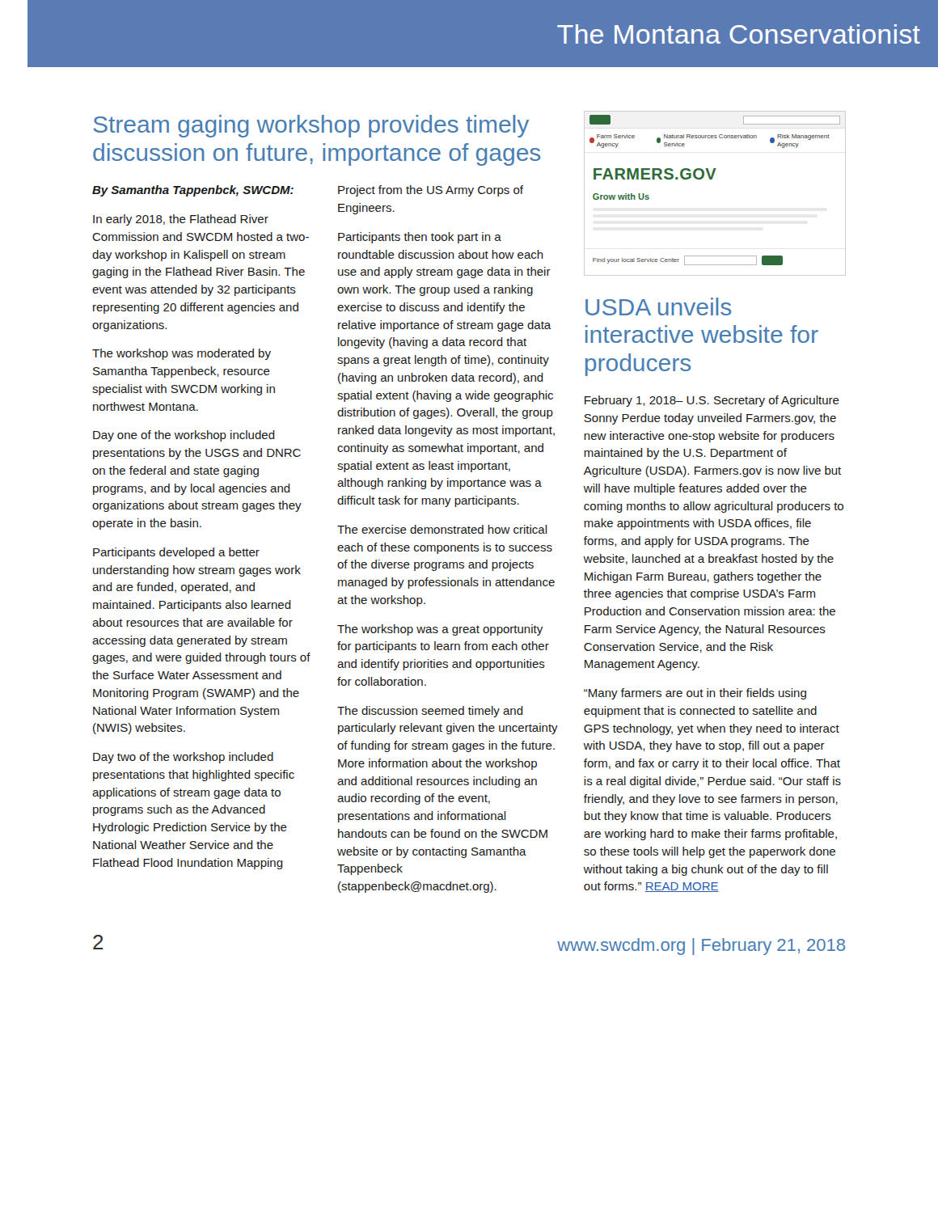The Montana Conservationist
Stream gaging workshop provides timely discussion on future, importance of gages
By Samantha Tappenbck, SWCDM:
In early 2018, the Flathead River Commission and SWCDM hosted a two-day workshop in Kalispell on stream gaging in the Flathead River Basin. The event was attended by 32 participants representing 20 different agencies and organizations.
The workshop was moderated by Samantha Tappenbeck, resource specialist with SWCDM working in northwest Montana.
Day one of the workshop included presentations by the USGS and DNRC on the federal and state gaging programs, and by local agencies and organizations about stream gages they operate in the basin.
Participants developed a better understanding how stream gages work and are funded, operated, and maintained. Participants also learned about resources that are available for accessing data generated by stream gages, and were guided through tours of the Surface Water Assessment and Monitoring Program (SWAMP) and the National Water Information System (NWIS) websites.
Day two of the workshop included presentations that highlighted specific applications of stream gage data to programs such as the Advanced Hydrologic Prediction Service by the National Weather Service and the Flathead Flood Inundation Mapping Project from the US Army Corps of Engineers.
Participants then took part in a roundtable discussion about how each use and apply stream gage data in their own work. The group used a ranking exercise to discuss and identify the relative importance of stream gage data longevity (having a data record that spans a great length of time), continuity (having an unbroken data record), and spatial extent (having a wide geographic distribution of gages). Overall, the group ranked data longevity as most important, continuity as somewhat important, and spatial extent as least important, although ranking by importance was a difficult task for many participants.
The exercise demonstrated how critical each of these components is to success of the diverse programs and projects managed by professionals in attendance at the workshop.
The workshop was a great opportunity for participants to learn from each other and identify priorities and opportunities for collaboration.
The discussion seemed timely and particularly relevant given the uncertainty of funding for stream gages in the future. More information about the workshop and additional resources including an audio recording of the event, presentations and informational handouts can be found on the SWCDM website or by contacting Samantha Tappenbeck (stappenbeck@macdnet.org).
Farm Service Agency Natural Resources Conservation Service Risk Management Agency
FARMERS.GOV
Grow with Us
Find your local Service Center
USDA unveils interactive website for producers
February 1, 2018– U.S. Secretary of Agriculture Sonny Perdue today unveiled Farmers.gov, the new interactive one-stop website for producers maintained by the U.S. Department of Agriculture (USDA). Farmers.gov is now live but will have multiple features added over the coming months to allow agricultural producers to make appointments with USDA offices, file forms, and apply for USDA programs. The website, launched at a breakfast hosted by the Michigan Farm Bureau, gathers together the three agencies that comprise USDA’s Farm Production and Conservation mission area: the Farm Service Agency, the Natural Resources Conservation Service, and the Risk Management Agency.
“Many farmers are out in their fields using equipment that is connected to satellite and GPS technology, yet when they need to interact with USDA, they have to stop, fill out a paper form, and fax or carry it to their local office. That is a real digital divide,” Perdue said. “Our staff is friendly, and they love to see farmers in person, but they know that time is valuable. Producers are working hard to make their farms profitable, so these tools will help get the paperwork done without taking a big chunk out of the day to fill out forms.” READ MORE
2
www.swcdm.org | February 21, 2018